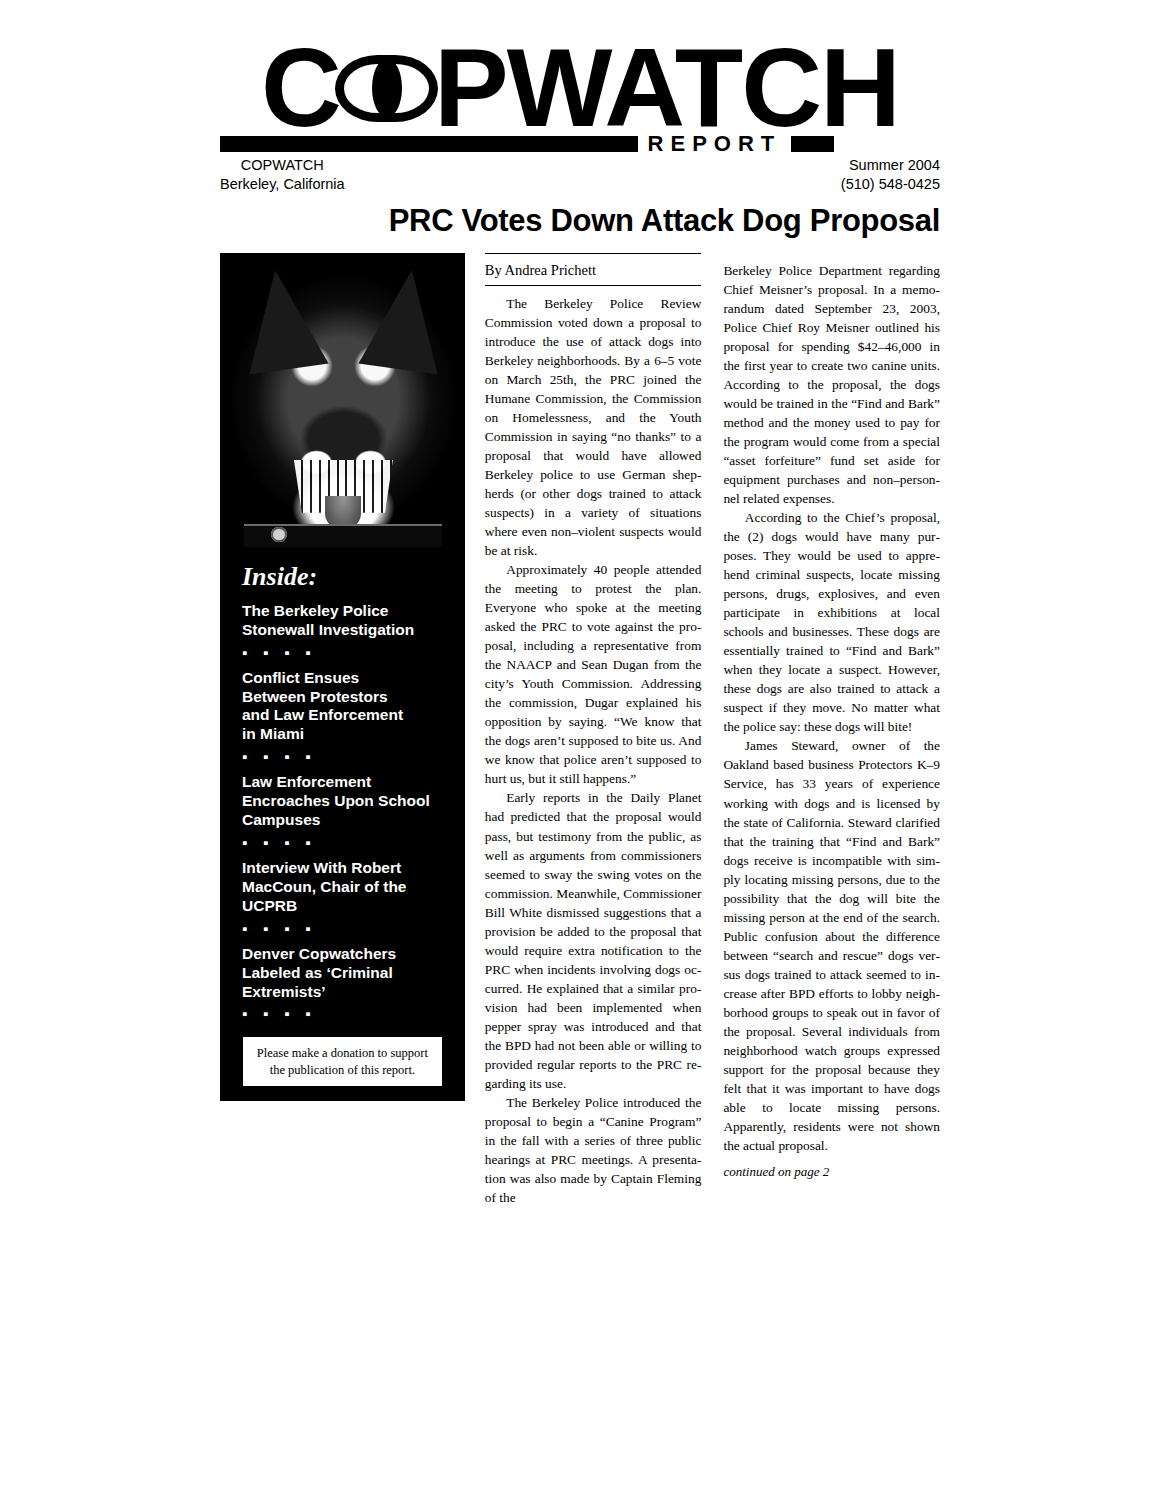C PWATCH
REPORT
COPWATCH
Berkeley, California
Summer 2004
(510) 548-0425
PRC Votes Down Attack Dog Proposal
Inside:
The Berkeley Police
Stonewall Investigation
▪ ▪ ▪ ▪
Conflict Ensues
Between Protestors
and Law Enforcement
in Miami
▪ ▪ ▪ ▪
Law Enforcement
Encroaches Upon School
Campuses
▪ ▪ ▪ ▪
Interview With Robert
MacCoun, Chair of the
UCPRB
▪ ▪ ▪ ▪
Denver Copwatchers
Labeled as ‘Criminal
Extremists’
▪ ▪ ▪ ▪
Please make a donation to support
the publication of this report.
By Andrea Prichett
The Berkeley Police Review Commission voted down a proposal to introduce the use of attack dogs into Berkeley neighborhoods. By a 6–5 vote on March 25th, the PRC joined the Humane Commission, the Commission on Homelessness, and the Youth Commission in saying “no thanks” to a proposal that would have allowed Berkeley police to use German shepherds (or other dogs trained to attack suspects) in a variety of situations where even non–violent suspects would be at risk.
Approximately 40 people attended the meeting to protest the plan. Everyone who spoke at the meeting asked the PRC to vote against the proposal, including a representative from the NAACP and Sean Dugan from the city’s Youth Commission. Addressing the commission, Dugar explained his opposition by saying. “We know that the dogs aren’t supposed to bite us. And we know that police aren’t supposed to hurt us, but it still happens.”
Early reports in the Daily Planet had predicted that the proposal would pass, but testimony from the public, as well as arguments from commissioners seemed to sway the swing votes on the commission. Meanwhile, Commissioner Bill White dismissed suggestions that a provision be added to the proposal that would require extra notification to the PRC when incidents involving dogs occurred. He explained that a similar provision had been implemented when pepper spray was introduced and that the BPD had not been able or willing to provided regular reports to the PRC regarding its use.
The Berkeley Police introduced the proposal to begin a “Canine Program” in the fall with a series of three public hearings at PRC meetings. A presentation was also made by Captain Fleming of the
Berkeley Police Department regarding Chief Meisner’s proposal. In a memorandum dated September 23, 2003, Police Chief Roy Meisner outlined his proposal for spending $42–46,000 in the first year to create two canine units. According to the proposal, the dogs would be trained in the “Find and Bark” method and the money used to pay for the program would come from a special “asset forfeiture” fund set aside for equipment purchases and non–personnel related expenses.
According to the Chief’s proposal, the (2) dogs would have many purposes. They would be used to apprehend criminal suspects, locate missing persons, drugs, explosives, and even participate in exhibitions at local schools and businesses. These dogs are essentially trained to “Find and Bark” when they locate a suspect. However, these dogs are also trained to attack a suspect if they move. No matter what the police say: these dogs will bite!
James Steward, owner of the Oakland based business Protectors K–9 Service, has 33 years of experience working with dogs and is licensed by the state of California. Steward clarified that the training that “Find and Bark” dogs receive is incompatible with simply locating missing persons, due to the possibility that the dog will bite the missing person at the end of the search. Public confusion about the difference between “search and rescue” dogs versus dogs trained to attack seemed to increase after BPD efforts to lobby neighborhood groups to speak out in favor of the proposal. Several individuals from neighborhood watch groups expressed support for the proposal because they felt that it was important to have dogs able to locate missing persons. Apparently, residents were not shown the actual proposal.
continued on page 2